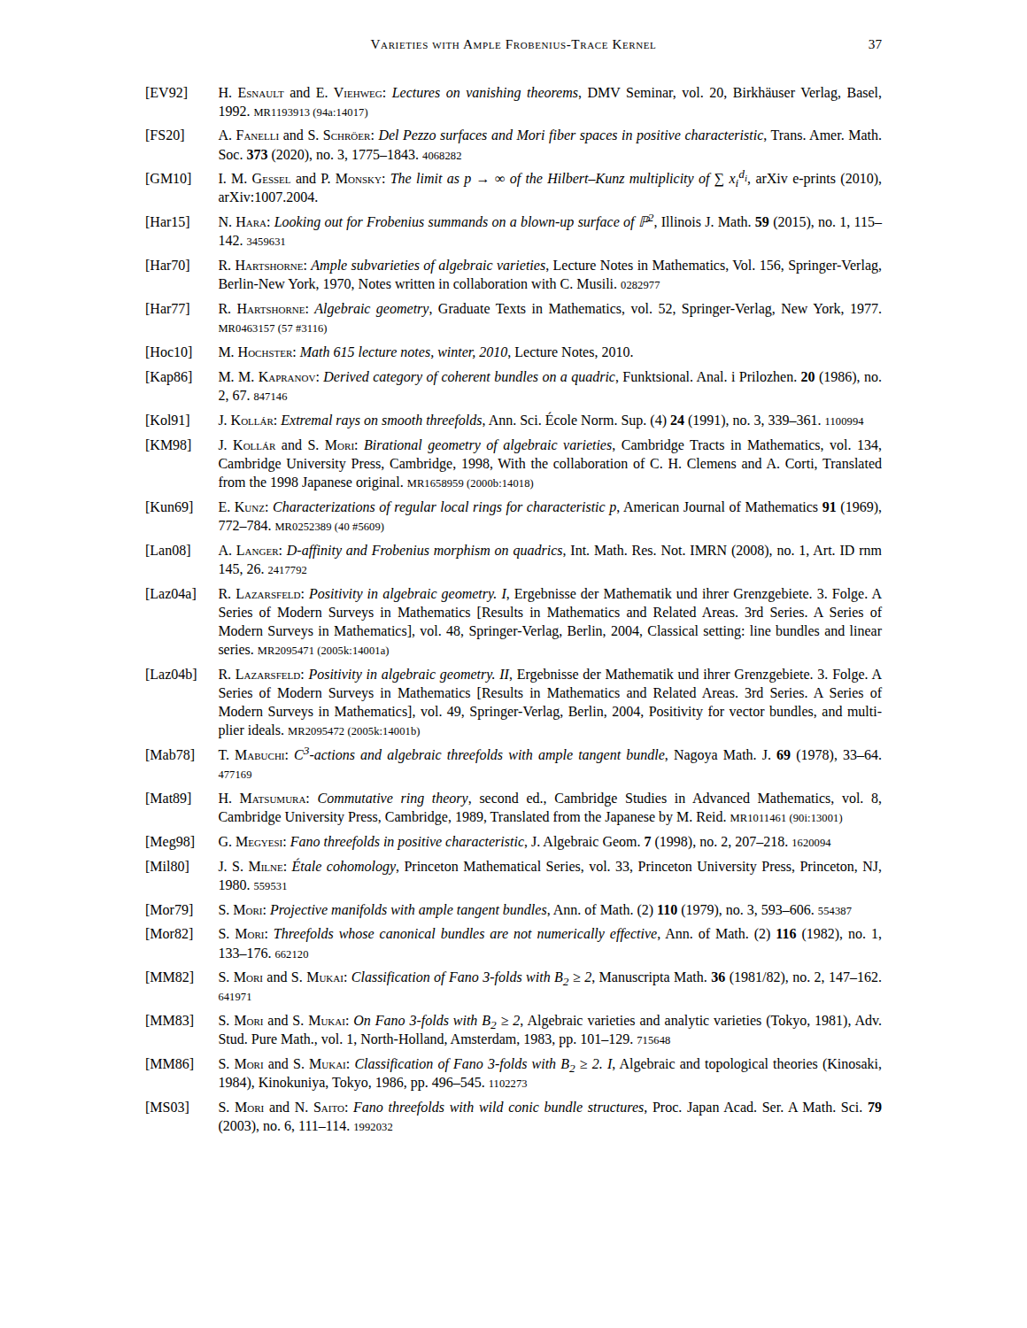Varieties with Ample Frobenius-Trace Kernel 37
[EV92]
H. Esnault and E. Viehweg: Lectures on vanishing theorems, DMV Seminar, vol. 20, Birkhäuser Verlag, Basel, 1992. MR1193913 (94a:14017)
[FS20]
A. Fanelli and S. Schröer: Del Pezzo surfaces and Mori fiber spaces in positive characteristic, Trans. Amer. Math. Soc. 373 (2020), no. 3, 1775–1843. 4068282
[GM10]
I. M. Gessel and P. Monsky: The limit as p → ∞ of the Hilbert–Kunz multiplicity of ∑ xidi, arXiv e-prints (2010), arXiv:1007.2004.
[Har15]
N. Hara: Looking out for Frobenius summands on a blown-up surface of ℙ2, Illinois J. Math. 59 (2015), no. 1, 115–142. 3459631
[Har70]
R. Hartshorne: Ample subvarieties of algebraic varieties, Lecture Notes in Mathematics, Vol. 156, Springer-Verlag, Berlin-New York, 1970, Notes written in collaboration with C. Musili. 0282977
[Har77]
R. Hartshorne: Algebraic geometry, Graduate Texts in Mathematics, vol. 52, Springer-Verlag, New York, 1977. MR0463157 (57 #3116)
[Hoc10]
M. Hochster: Math 615 lecture notes, winter, 2010, Lecture Notes, 2010.
[Kap86]
M. M. Kapranov: Derived category of coherent bundles on a quadric, Funktsional. Anal. i Prilozhen. 20 (1986), no. 2, 67. 847146
[Kol91]
J. Kollár: Extremal rays on smooth threefolds, Ann. Sci. École Norm. Sup. (4) 24 (1991), no. 3, 339–361. 1100994
[KM98]
J. Kollár and S. Mori: Birational geometry of algebraic varieties, Cambridge Tracts in Mathematics, vol. 134, Cambridge University Press, Cambridge, 1998, With the collaboration of C. H. Clemens and A. Corti, Translated from the 1998 Japanese original. MR1658959 (2000b:14018)
[Kun69]
E. Kunz: Characterizations of regular local rings for characteristic p, American Journal of Mathematics 91 (1969), 772–784. MR0252389 (40 #5609)
[Lan08]
A. Langer: D-affinity and Frobenius morphism on quadrics, Int. Math. Res. Not. IMRN (2008), no. 1, Art. ID rnm 145, 26. 2417792
[Laz04a]
R. Lazarsfeld: Positivity in algebraic geometry. I, Ergebnisse der Mathematik und ihrer Grenzgebiete. 3. Folge. A Series of Modern Surveys in Mathematics [Results in Mathematics and Related Areas. 3rd Series. A Series of Modern Surveys in Mathematics], vol. 48, Springer-Verlag, Berlin, 2004, Classical setting: line bundles and linear series. MR2095471 (2005k:14001a)
[Laz04b]
R. Lazarsfeld: Positivity in algebraic geometry. II, Ergebnisse der Mathematik und ihrer Grenzgebiete. 3. Folge. A Series of Modern Surveys in Mathematics [Results in Mathematics and Related Areas. 3rd Series. A Series of Modern Surveys in Mathematics], vol. 49, Springer-Verlag, Berlin, 2004, Positivity for vector bundles, and multiplier ideals. MR2095472 (2005k:14001b)
[Mab78]
T. Mabuchi: C3-actions and algebraic threefolds with ample tangent bundle, Nagoya Math. J. 69 (1978), 33–64. 477169
[Mat89]
H. Matsumura: Commutative ring theory, second ed., Cambridge Studies in Advanced Mathematics, vol. 8, Cambridge University Press, Cambridge, 1989, Translated from the Japanese by M. Reid. MR1011461 (90i:13001)
[Meg98]
G. Megyesi: Fano threefolds in positive characteristic, J. Algebraic Geom. 7 (1998), no. 2, 207–218. 1620094
[Mil80]
J. S. Milne: Étale cohomology, Princeton Mathematical Series, vol. 33, Princeton University Press, Princeton, NJ, 1980. 559531
[Mor79]
S. Mori: Projective manifolds with ample tangent bundles, Ann. of Math. (2) 110 (1979), no. 3, 593–606. 554387
[Mor82]
S. Mori: Threefolds whose canonical bundles are not numerically effective, Ann. of Math. (2) 116 (1982), no. 1, 133–176. 662120
[MM82]
S. Mori and S. Mukai: Classification of Fano 3-folds with B2 ≥ 2, Manuscripta Math. 36 (1981/82), no. 2, 147–162. 641971
[MM83]
S. Mori and S. Mukai: On Fano 3-folds with B2 ≥ 2, Algebraic varieties and analytic varieties (Tokyo, 1981), Adv. Stud. Pure Math., vol. 1, North-Holland, Amsterdam, 1983, pp. 101–129. 715648
[MM86]
S. Mori and S. Mukai: Classification of Fano 3-folds with B2 ≥ 2. I, Algebraic and topological theories (Kinosaki, 1984), Kinokuniya, Tokyo, 1986, pp. 496–545. 1102273
[MS03]
S. Mori and N. Saito: Fano threefolds with wild conic bundle structures, Proc. Japan Acad. Ser. A Math. Sci. 79 (2003), no. 6, 111–114. 1992032